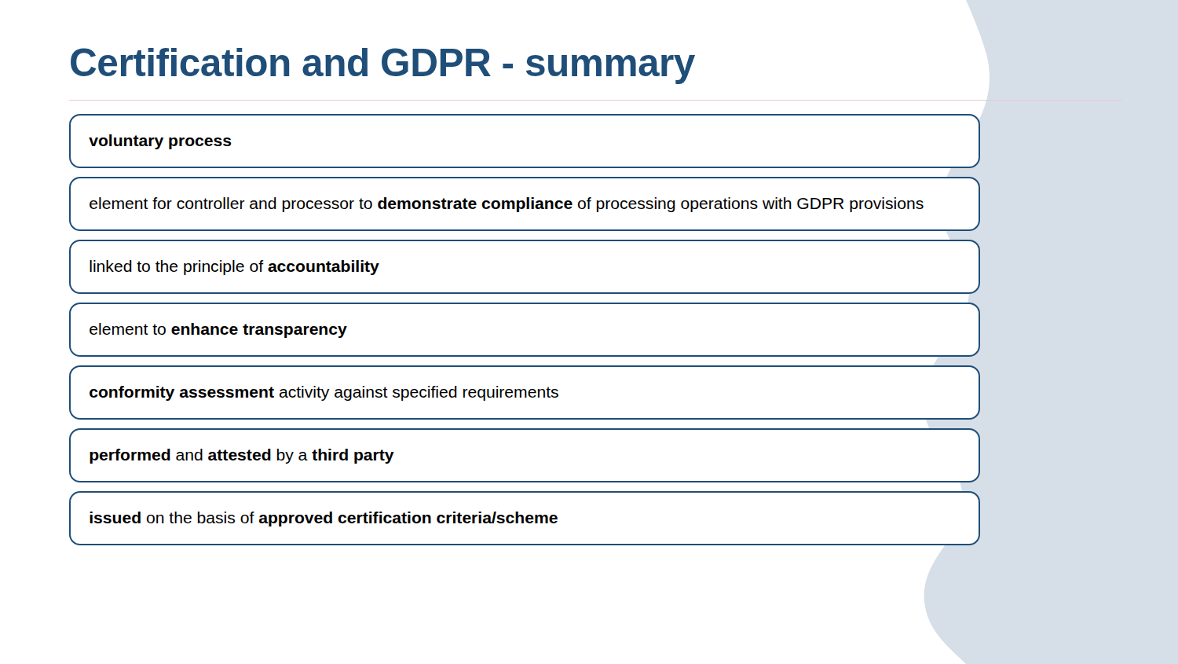Certification and GDPR - summary
voluntary process
element for controller and processor to demonstrate compliance of processing operations with GDPR provisions
linked to the principle of accountability
element to enhance transparency
conformity assessment activity against specified requirements
performed and attested by a third party
issued on the basis of approved certification criteria/scheme